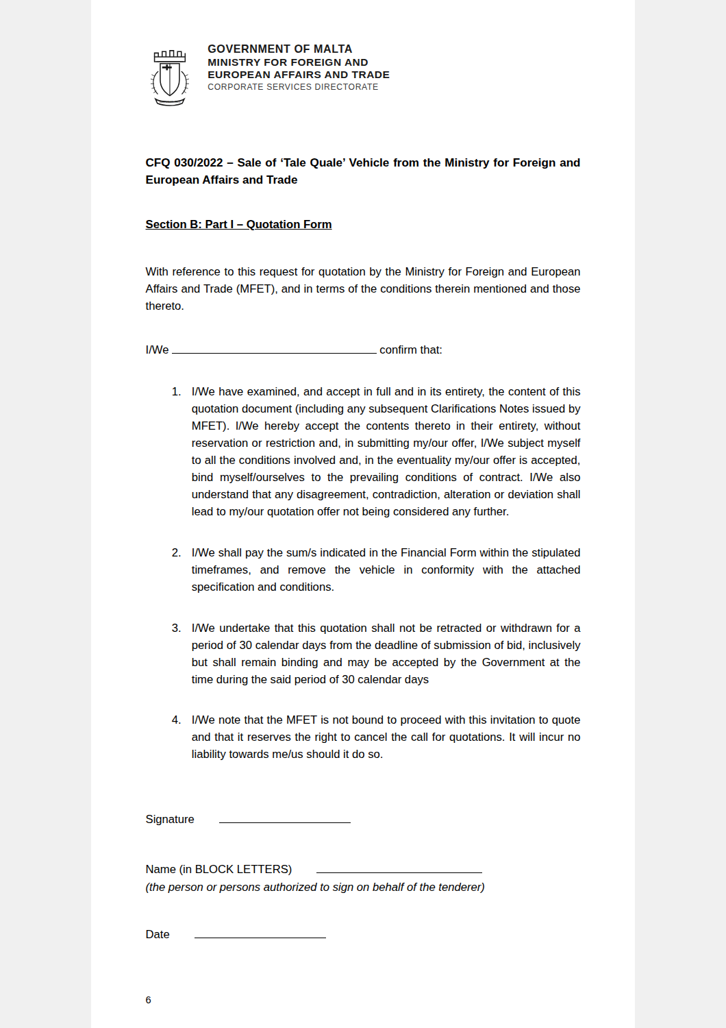REPUBBLIKA
GOVERNMENT OF MALTA
MINISTRY FOR FOREIGN AND
EUROPEAN AFFAIRS AND TRADE
Corporate Services Directorate
CFQ 030/2022 – Sale of ‘Tale Quale’ Vehicle from the Ministry for Foreign and European Affairs and Trade
Section B: Part I – Quotation Form
With reference to this request for quotation by the Ministry for Foreign and European Affairs and Trade (MFET), and in terms of the conditions therein mentioned and those thereto.
I/We confirm that:
I/We have examined, and accept in full and in its entirety, the content of this quotation document (including any subsequent Clarifications Notes issued by MFET). I/We hereby accept the contents thereto in their entirety, without reservation or restriction and, in submitting my/our offer, I/We subject myself to all the conditions involved and, in the eventuality my/our offer is accepted, bind myself/ourselves to the prevailing conditions of contract. I/We also understand that any disagreement, contradiction, alteration or deviation shall lead to my/our quotation offer not being considered any further.
I/We shall pay the sum/s indicated in the Financial Form within the stipulated timeframes, and remove the vehicle in conformity with the attached specification and conditions.
I/We undertake that this quotation shall not be retracted or withdrawn for a period of 30 calendar days from the deadline of submission of bid, inclusively but shall remain binding and may be accepted by the Government at the time during the said period of 30 calendar days
I/We note that the MFET is not bound to proceed with this invitation to quote and that it reserves the right to cancel the call for quotations. It will incur no liability towards me/us should it do so.
Signature
Name (in BLOCK LETTERS) (the person or persons authorized to sign on behalf of the tenderer)
Date
6